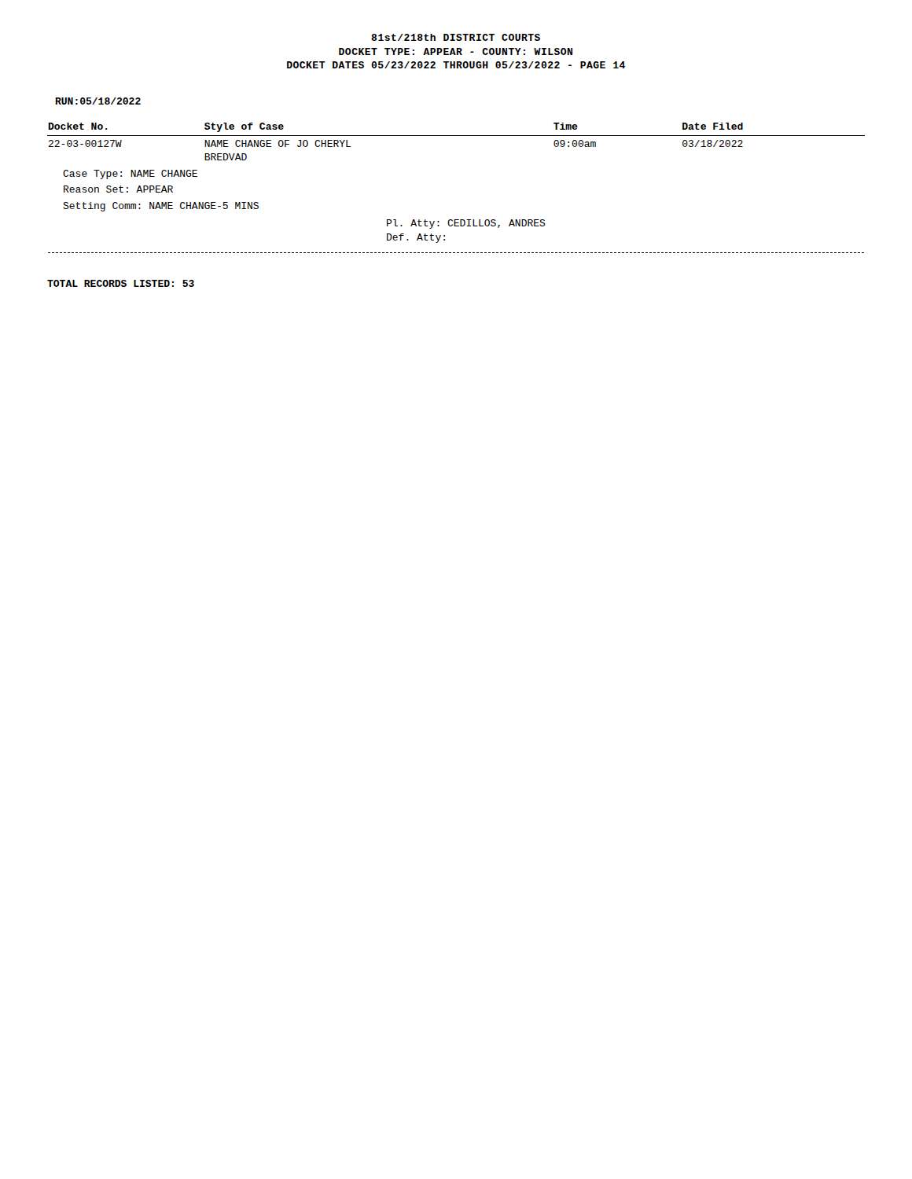81st/218th DISTRICT COURTS
DOCKET TYPE: APPEAR - COUNTY: WILSON
DOCKET DATES 05/23/2022 THROUGH 05/23/2022 - PAGE 14
RUN:05/18/2022
| Docket No. | Style of Case | Time | Date Filed |
| --- | --- | --- | --- |
| 22-03-00127W | NAME CHANGE OF JO CHERYL BREDVAD | 09:00am | 03/18/2022 |
| Case Type: NAME CHANGE |
| Reason Set: APPEAR |
| Setting Comm: NAME CHANGE-5 MINS |
| Pl. Atty: CEDILLOS, ANDRES Def. Atty: |
TOTAL RECORDS LISTED: 53